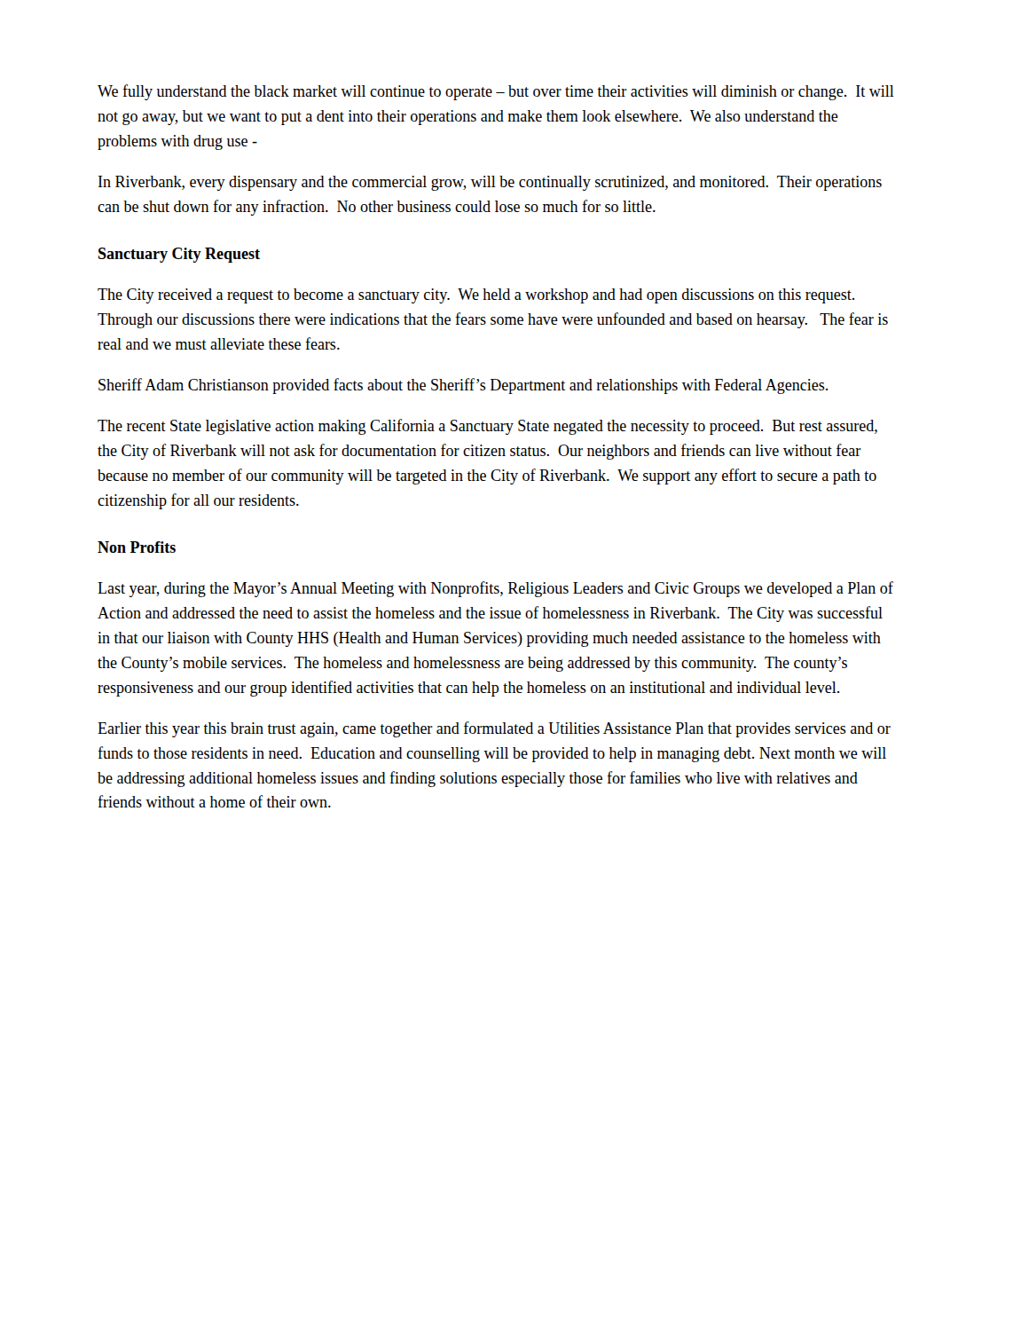We fully understand the black market will continue to operate – but over time their activities will diminish or change. It will not go away, but we want to put a dent into their operations and make them look elsewhere. We also understand the problems with drug use -
In Riverbank, every dispensary and the commercial grow, will be continually scrutinized, and monitored. Their operations can be shut down for any infraction. No other business could lose so much for so little.
Sanctuary City Request
The City received a request to become a sanctuary city. We held a workshop and had open discussions on this request. Through our discussions there were indications that the fears some have were unfounded and based on hearsay. The fear is real and we must alleviate these fears.
Sheriff Adam Christianson provided facts about the Sheriff’s Department and relationships with Federal Agencies.
The recent State legislative action making California a Sanctuary State negated the necessity to proceed. But rest assured, the City of Riverbank will not ask for documentation for citizen status. Our neighbors and friends can live without fear because no member of our community will be targeted in the City of Riverbank. We support any effort to secure a path to citizenship for all our residents.
Non Profits
Last year, during the Mayor’s Annual Meeting with Nonprofits, Religious Leaders and Civic Groups we developed a Plan of Action and addressed the need to assist the homeless and the issue of homelessness in Riverbank. The City was successful in that our liaison with County HHS (Health and Human Services) providing much needed assistance to the homeless with the County’s mobile services. The homeless and homelessness are being addressed by this community. The county’s responsiveness and our group identified activities that can help the homeless on an institutional and individual level.
Earlier this year this brain trust again, came together and formulated a Utilities Assistance Plan that provides services and or funds to those residents in need. Education and counselling will be provided to help in managing debt. Next month we will be addressing additional homeless issues and finding solutions especially those for families who live with relatives and friends without a home of their own.